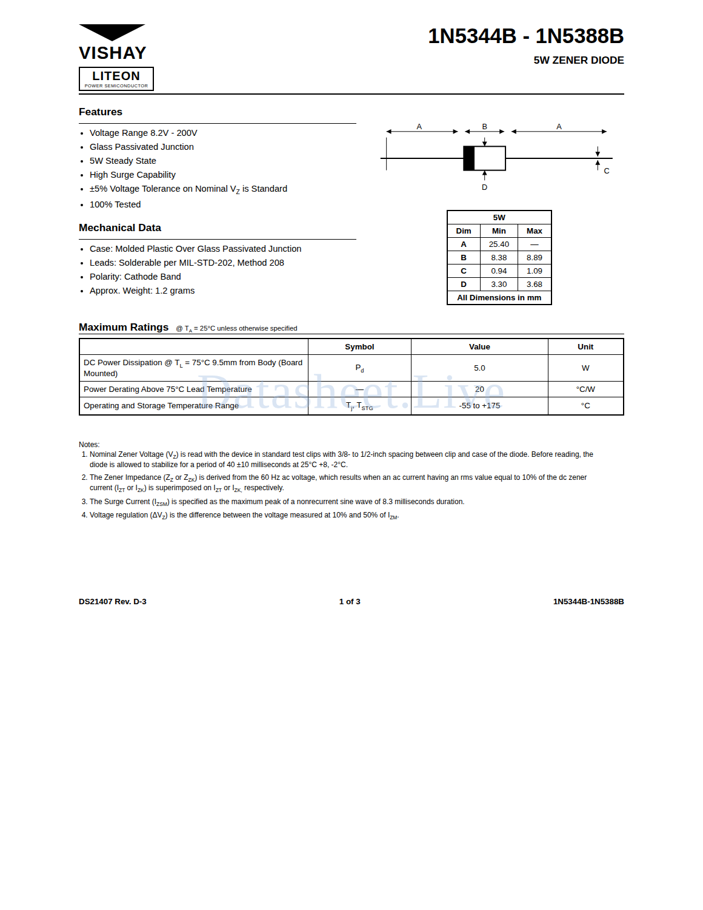Datasheet.Live
VISHAY
LITEON
POWER SEMICONDUCTOR
1N5344B - 1N5388B
5W ZENER DIODE
Features
Voltage Range 8.2V - 200V
Glass Passivated Junction
5W Steady State
High Surge Capability
±5% Voltage Tolerance on Nominal VZ is Standard
100% Tested
Mechanical Data
Case: Molded Plastic Over Glass Passivated Junction
Leads: Solderable per MIL-STD-202, Method 208
Polarity: Cathode Band
Approx. Weight: 1.2 grams
A B A D C
| 5W |
| --- |
| Dim | Min | Max |
| A | 25.40 | — |
| B | 8.38 | 8.89 |
| C | 0.94 | 1.09 |
| D | 3.30 | 3.68 |
| All Dimensions in mm |
Maximum Ratings
@ TA = 25°C unless otherwise specified
| | Symbol | Value | Unit |
| --- | --- | --- | --- |
| DC Power Dissipation @ T L = 75°C 9.5mm from Body (Board Mounted) | P d | 5.0 | W |
| Power Derating Above 75°C Lead Temperature | — | 20 | °C/W |
| Operating and Storage Temperature Range | T j , T STG | -55 to +175 | °C |
Notes:
Nominal Zener Voltage (VZ) is read with the device in standard test clips with 3/8- to 1/2-inch spacing between clip and case of the diode. Before reading, the diode is allowed to stabilize for a period of 40 ±10 milliseconds at 25°C +8, -2°C.
The Zener Impedance (ZZ or ZZK) is derived from the 60 Hz ac voltage, which results when an ac current having an rms value equal to 10% of the dc zener current (IZT or IZK) is superimposed on IZT or IZK, respectively.
The Surge Current (IZSM) is specified as the maximum peak of a nonrecurrent sine wave of 8.3 milliseconds duration.
Voltage regulation (ΔVZ) is the difference between the voltage measured at 10% and 50% of IZM.
DS21407 Rev. D-3 1 of 3 1N5344B-1N5388B